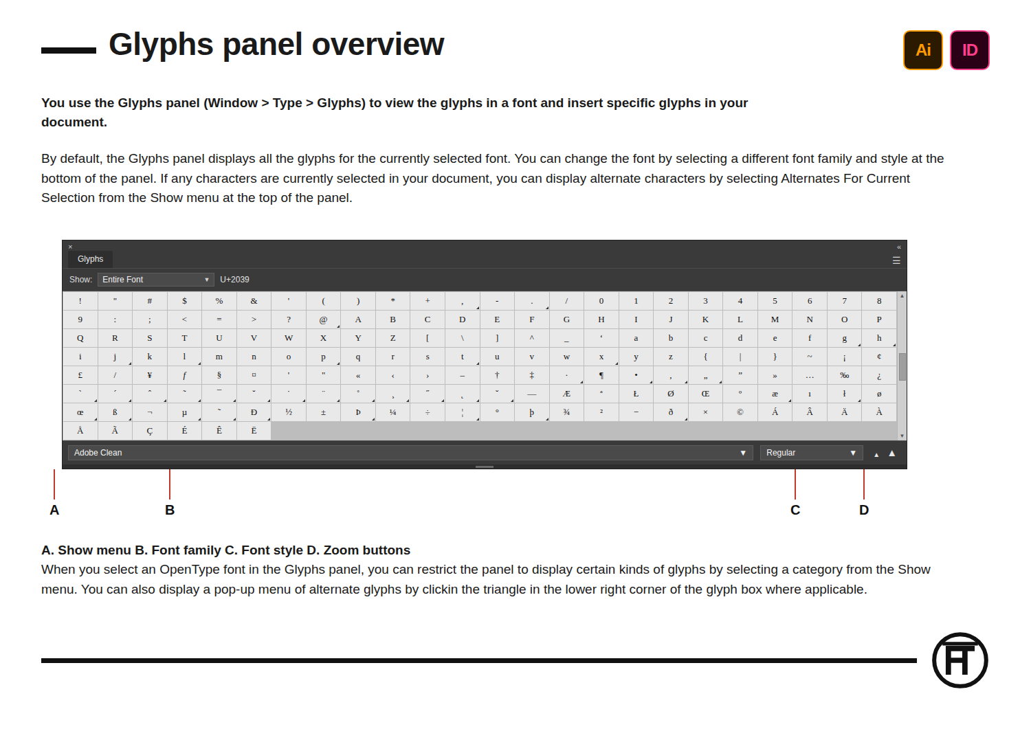Glyphs panel overview
Ai
ID
You use the Glyphs panel (Window > Type > Glyphs) to view the glyphs in a font and insert specific glyphs in your document.
By default, the Glyphs panel displays all the glyphs for the currently selected font. You can change the font by selecting a different font family and style at the bottom of the panel. If any characters are currently selected in your document, you can display alternate characters by selecting Alternates For Current Selection from the Show menu at the top of the panel.
× «
Glyphs
☰
Show: Entire Font▼ U+2039
!"#$%&'()*+,-./012345678 9:;<=>?@ABCDEFGHIJKLMNOP QRSTUVWXYZ[\]^_‘abcdefgh ijklmnopqrstuvwxyz{|}~¡¢ £/¥f§¤'"«‹›–†‡·¶•,„”»…‰¿ `´ˆ˜¯˘˙¨˚̧˝˛ˇ—ÆªŁØŒºæıłø œß¬µ˜Ð ½±Þ ¼÷¦°þ ¾ ²−ð×©ÁÂÄÀ ÅÃÇÉÊË
▲
▼
Adobe Clean▼ Regular▼ ▲▲
A
B
C
D
A. Show menu B. Font family C. Font style D. Zoom buttons
When you select an OpenType font in the Glyphs panel, you can restrict the panel to display certain kinds of glyphs by selecting a category from the Show menu. You can also display a pop-up menu of alternate glyphs by clickin the triangle in the lower right corner of the glyph box where applicable.